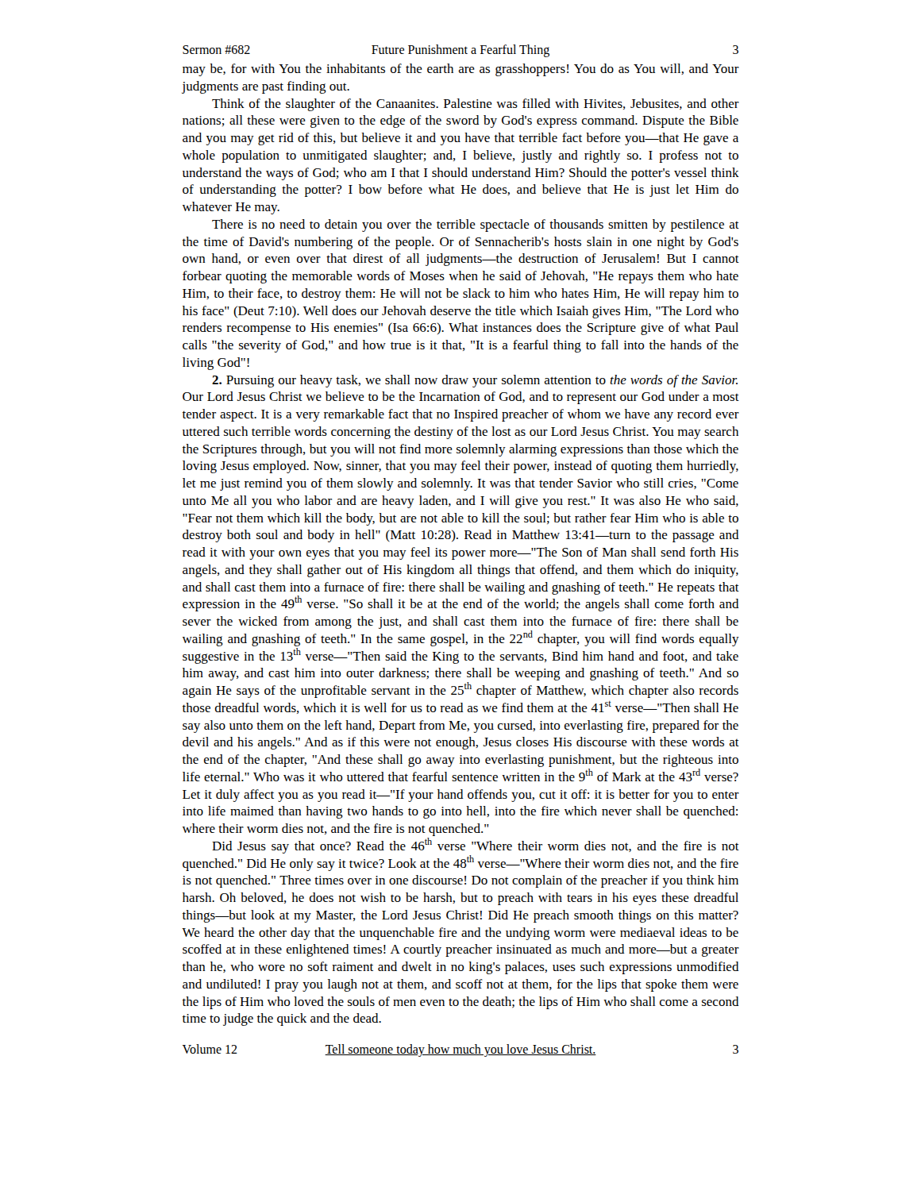Sermon #682
Future Punishment a Fearful Thing
3
may be, for with You the inhabitants of the earth are as grasshoppers! You do as You will, and Your judgments are past finding out.
Think of the slaughter of the Canaanites. Palestine was filled with Hivites, Jebusites, and other nations; all these were given to the edge of the sword by God's express command. Dispute the Bible and you may get rid of this, but believe it and you have that terrible fact before you—that He gave a whole population to unmitigated slaughter; and, I believe, justly and rightly so. I profess not to understand the ways of God; who am I that I should understand Him? Should the potter's vessel think of understanding the potter? I bow before what He does, and believe that He is just let Him do whatever He may.
There is no need to detain you over the terrible spectacle of thousands smitten by pestilence at the time of David's numbering of the people. Or of Sennacherib's hosts slain in one night by God's own hand, or even over that direst of all judgments—the destruction of Jerusalem! But I cannot forbear quoting the memorable words of Moses when he said of Jehovah, "He repays them who hate Him, to their face, to destroy them: He will not be slack to him who hates Him, He will repay him to his face" (Deut 7:10). Well does our Jehovah deserve the title which Isaiah gives Him, "The Lord who renders recompense to His enemies" (Isa 66:6). What instances does the Scripture give of what Paul calls "the severity of God," and how true is it that, "It is a fearful thing to fall into the hands of the living God"!
2. Pursuing our heavy task, we shall now draw your solemn attention to the words of the Savior. Our Lord Jesus Christ we believe to be the Incarnation of God, and to represent our God under a most tender aspect. It is a very remarkable fact that no Inspired preacher of whom we have any record ever uttered such terrible words concerning the destiny of the lost as our Lord Jesus Christ. You may search the Scriptures through, but you will not find more solemnly alarming expressions than those which the loving Jesus employed. Now, sinner, that you may feel their power, instead of quoting them hurriedly, let me just remind you of them slowly and solemnly. It was that tender Savior who still cries, "Come unto Me all you who labor and are heavy laden, and I will give you rest." It was also He who said, "Fear not them which kill the body, but are not able to kill the soul; but rather fear Him who is able to destroy both soul and body in hell" (Matt 10:28). Read in Matthew 13:41—turn to the passage and read it with your own eyes that you may feel its power more—"The Son of Man shall send forth His angels, and they shall gather out of His kingdom all things that offend, and them which do iniquity, and shall cast them into a furnace of fire: there shall be wailing and gnashing of teeth." He repeats that expression in the 49th verse. "So shall it be at the end of the world; the angels shall come forth and sever the wicked from among the just, and shall cast them into the furnace of fire: there shall be wailing and gnashing of teeth." In the same gospel, in the 22nd chapter, you will find words equally suggestive in the 13th verse—"Then said the King to the servants, Bind him hand and foot, and take him away, and cast him into outer darkness; there shall be weeping and gnashing of teeth." And so again He says of the unprofitable servant in the 25th chapter of Matthew, which chapter also records those dreadful words, which it is well for us to read as we find them at the 41st verse—"Then shall He say also unto them on the left hand, Depart from Me, you cursed, into everlasting fire, prepared for the devil and his angels." And as if this were not enough, Jesus closes His discourse with these words at the end of the chapter, "And these shall go away into everlasting punishment, but the righteous into life eternal." Who was it who uttered that fearful sentence written in the 9th of Mark at the 43rd verse? Let it duly affect you as you read it—"If your hand offends you, cut it off: it is better for you to enter into life maimed than having two hands to go into hell, into the fire which never shall be quenched: where their worm dies not, and the fire is not quenched."
Did Jesus say that once? Read the 46th verse "Where their worm dies not, and the fire is not quenched." Did He only say it twice? Look at the 48th verse—"Where their worm dies not, and the fire is not quenched." Three times over in one discourse! Do not complain of the preacher if you think him harsh. Oh beloved, he does not wish to be harsh, but to preach with tears in his eyes these dreadful things—but look at my Master, the Lord Jesus Christ! Did He preach smooth things on this matter? We heard the other day that the unquenchable fire and the undying worm were mediaeval ideas to be scoffed at in these enlightened times! A courtly preacher insinuated as much and more—but a greater than he, who wore no soft raiment and dwelt in no king's palaces, uses such expressions unmodified and undiluted! I pray you laugh not at them, and scoff not at them, for the lips that spoke them were the lips of Him who loved the souls of men even to the death; the lips of Him who shall come a second time to judge the quick and the dead.
Volume 12
Tell someone today how much you love Jesus Christ.
3